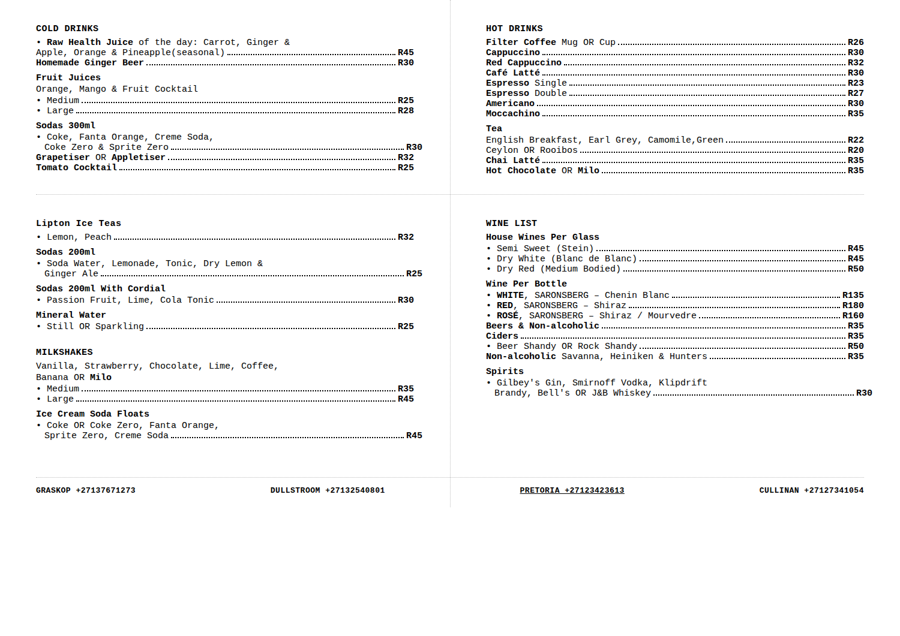COLD DRINKS
Raw Health Juice of the day: Carrot, Ginger &
Apple, Orange & Pineapple(seasonal) R45
Homemade Ginger Beer R30
Fruit Juices
Orange, Mango & Fruit Cocktail
Medium R25
Large R28
Sodas 300ml
Coke, Fanta Orange, Creme Soda,
Coke Zero & Sprite Zero R30
Grapetiser OR Appletiser R32
Tomato Cocktail R25
HOT DRINKS
Filter Coffee Mug OR Cup R26
Cappuccino R30
Red Cappuccino R32
Café Latté R30
Espresso Single R23
Espresso Double R27
Americano R30
Moccachino R35
Tea
English Breakfast, Earl Grey, Camomile,Green R22
Ceylon OR Rooibos R20
Chai Latté R35
Hot Chocolate OR Milo R35
Lipton Ice Teas
Lemon, Peach R32
Sodas 200ml
Soda Water, Lemonade, Tonic, Dry Lemon &
Ginger Ale R25
Sodas 200ml With Cordial
Passion Fruit, Lime, Cola Tonic R30
Mineral Water
Still OR Sparkling R25
MILKSHAKES
Vanilla, Strawberry, Chocolate, Lime, Coffee,
Banana OR Milo
Medium R35
Large R45
Ice Cream Soda Floats
Coke OR Coke Zero, Fanta Orange,
Sprite Zero, Creme Soda R45
WINE LIST
House Wines Per Glass
Semi Sweet (Stein) R45
Dry White (Blanc de Blanc) R45
Dry Red (Medium Bodied) R50
Wine Per Bottle
WHITE, SARONSBERG – Chenin Blanc R135
RED, SARONSBERG – Shiraz R180
ROSÉ, SARONSBERG – Shiraz / Mourvedre R160
Beers & Non-alcoholic R35
Ciders R35
Beer Shandy OR Rock Shandy R50
Non-alcoholic Savanna, Heiniken & Hunters R35
Spirits
Gilbey's Gin, Smirnoff Vodka, Klipdrift
Brandy, Bell's OR J&B Whiskey R30
GRASKOP +27137671273 DULLSTROOM +27132540801 PRETORIA +27123423613 CULLINAN +27127341054